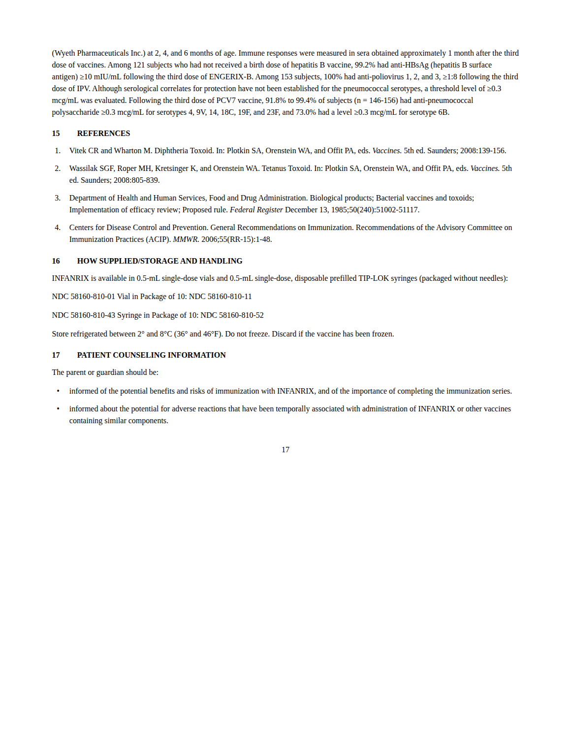(Wyeth Pharmaceuticals Inc.) at 2, 4, and 6 months of age. Immune responses were measured in sera obtained approximately 1 month after the third dose of vaccines. Among 121 subjects who had not received a birth dose of hepatitis B vaccine, 99.2% had anti-HBsAg (hepatitis B surface antigen) ≥10 mIU/mL following the third dose of ENGERIX-B. Among 153 subjects, 100% had anti-poliovirus 1, 2, and 3, ≥1:8 following the third dose of IPV. Although serological correlates for protection have not been established for the pneumococcal serotypes, a threshold level of ≥0.3 mcg/mL was evaluated. Following the third dose of PCV7 vaccine, 91.8% to 99.4% of subjects (n = 146-156) had anti-pneumococcal polysaccharide ≥0.3 mcg/mL for serotypes 4, 9V, 14, 18C, 19F, and 23F, and 73.0% had a level ≥0.3 mcg/mL for serotype 6B.
15 REFERENCES
Vitek CR and Wharton M. Diphtheria Toxoid. In: Plotkin SA, Orenstein WA, and Offit PA, eds. Vaccines. 5th ed. Saunders; 2008:139-156.
Wassilak SGF, Roper MH, Kretsinger K, and Orenstein WA. Tetanus Toxoid. In: Plotkin SA, Orenstein WA, and Offit PA, eds. Vaccines. 5th ed. Saunders; 2008:805-839.
Department of Health and Human Services, Food and Drug Administration. Biological products; Bacterial vaccines and toxoids; Implementation of efficacy review; Proposed rule. Federal Register December 13, 1985;50(240):51002-51117.
Centers for Disease Control and Prevention. General Recommendations on Immunization. Recommendations of the Advisory Committee on Immunization Practices (ACIP). MMWR. 2006;55(RR-15):1-48.
16 HOW SUPPLIED/STORAGE AND HANDLING
INFANRIX is available in 0.5-mL single-dose vials and 0.5-mL single-dose, disposable prefilled TIP-LOK syringes (packaged without needles):
NDC 58160-810-01 Vial in Package of 10: NDC 58160-810-11
NDC 58160-810-43 Syringe in Package of 10: NDC 58160-810-52
Store refrigerated between 2° and 8°C (36° and 46°F). Do not freeze. Discard if the vaccine has been frozen.
17 PATIENT COUNSELING INFORMATION
The parent or guardian should be:
informed of the potential benefits and risks of immunization with INFANRIX, and of the importance of completing the immunization series.
informed about the potential for adverse reactions that have been temporally associated with administration of INFANRIX or other vaccines containing similar components.
17